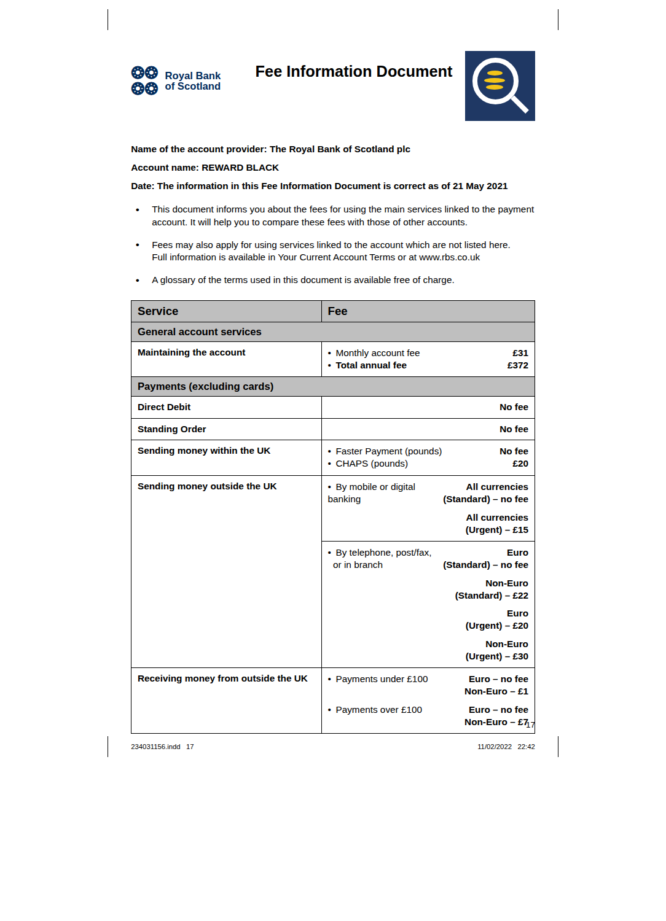❂❂
❂❂
Royal Bank
of Scotland
Fee Information Document
Name of the account provider: The Royal Bank of Scotland plc
Account name: REWARD BLACK
Date: The information in this Fee Information Document is correct as of 21 May 2021
This document informs you about the fees for using the main services linked to the payment account. It will help you to compare these fees with those of other accounts.
Fees may also apply for using services linked to the account which are not listed here.
Full information is available in Your Current Account Terms or at www.rbs.co.uk
A glossary of the terms used in this document is available free of charge.
| Service | Fee |
| --- | --- |
| General account services |
| Maintaining the account | Monthly account fee £31 Total annual fee £372 |
| Payments (excluding cards) |
| Direct Debit | No fee |
| Standing Order | No fee |
| Sending money within the UK | Faster Payment (pounds) No fee CHAPS (pounds) £20 |
| Sending money outside the UK | By mobile or digital banking All currencies (Standard) – no fee All currencies (Urgent) – £15 |
| By telephone, post/fax, or in branch Euro (Standard) – no fee Non-Euro (Standard) – £22 Euro (Urgent) – £20 Non-Euro (Urgent) – £30 |
| Receiving money from outside the UK | Payments under £100 Euro – no fee Non-Euro – £1 Payments over £100 Euro – no fee Non-Euro – £7 |
17
234031156.indd 17 11/02/2022 22:42